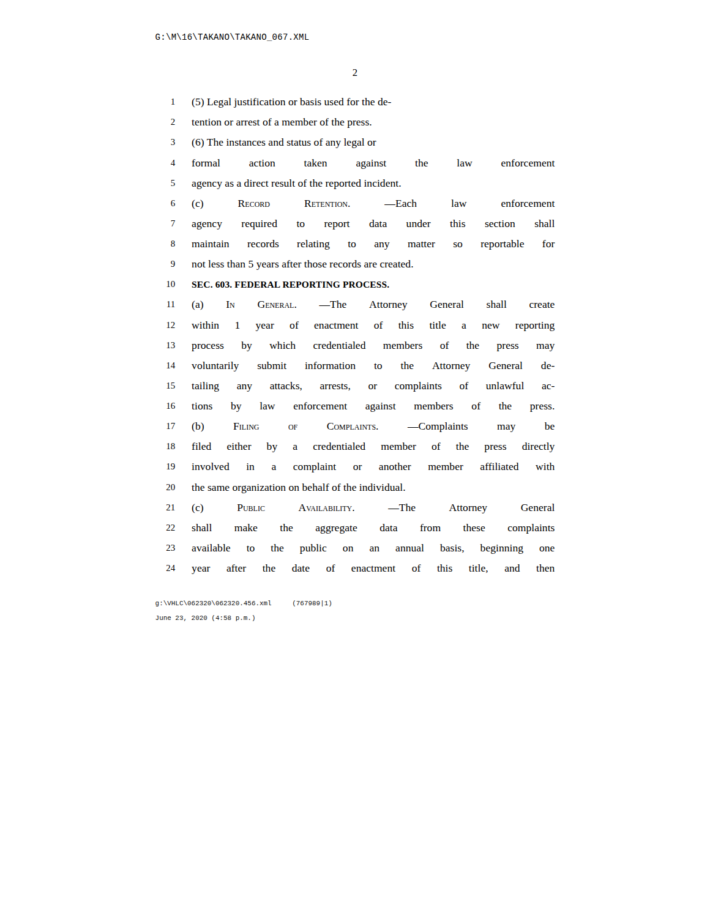G:\M\16\TAKANO\TAKANO_067.XML
2
(5) Legal justification or basis used for the de-
tention or arrest of a member of the press.
(6) The instances and status of any legal or
formal action taken against the law enforcement
agency as a direct result of the reported incident.
(c) Record Retention.—Each law enforcement
agency required to report data under this section shall
maintain records relating to any matter so reportable for
not less than 5 years after those records are created.
SEC. 603. FEDERAL REPORTING PROCESS.
(a) In General.—The Attorney General shall create
within 1 year of enactment of this title anew reporting
process by which credentialed members of the press may
voluntarily submit information to the Attorney General de-
tailing any attacks, arrests, or complaints of unlawful ac-
tions by law enforcement against members of the press.
(b) Filing of Complaints.—Complaints may be
filed either by acredentialed member of the press directly
involved in acomplaint or another member affiliated with
the same organization on behalf of the individual.
(c) Public Availability.—The Attorney General
shall make the aggregate data from these complaints
available to the public on an annual basis, beginning one
year after the date of enactment of this title, and then
g:\VHLC\062320\062320.456.xml (767989|1)
June 23, 2020 (4:58 p.m.)